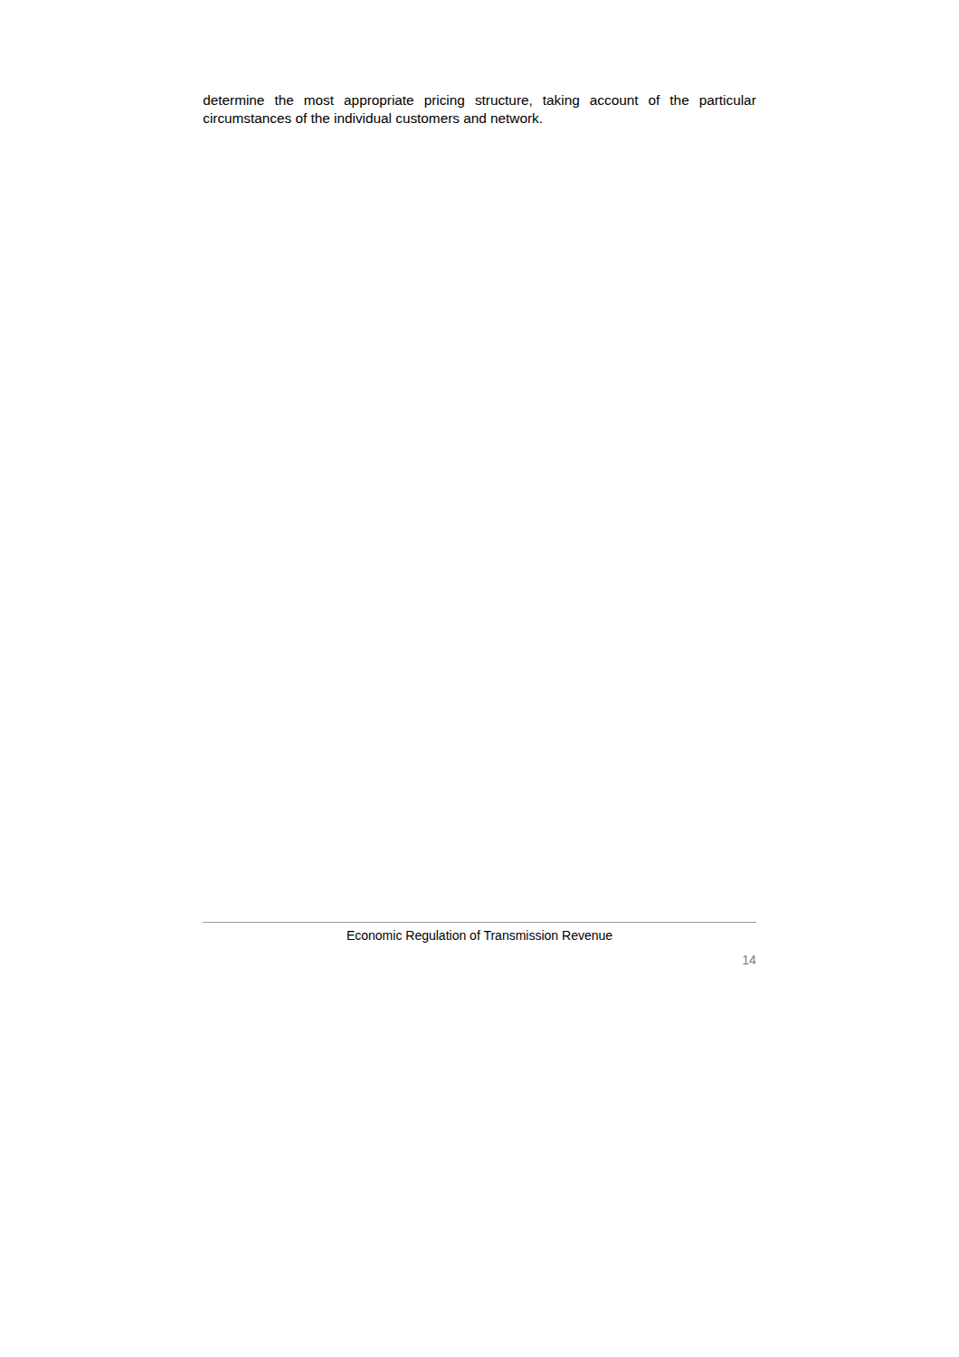determine the most appropriate pricing structure, taking account of the particular circumstances of the individual customers and network.
Economic Regulation of Transmission Revenue
14